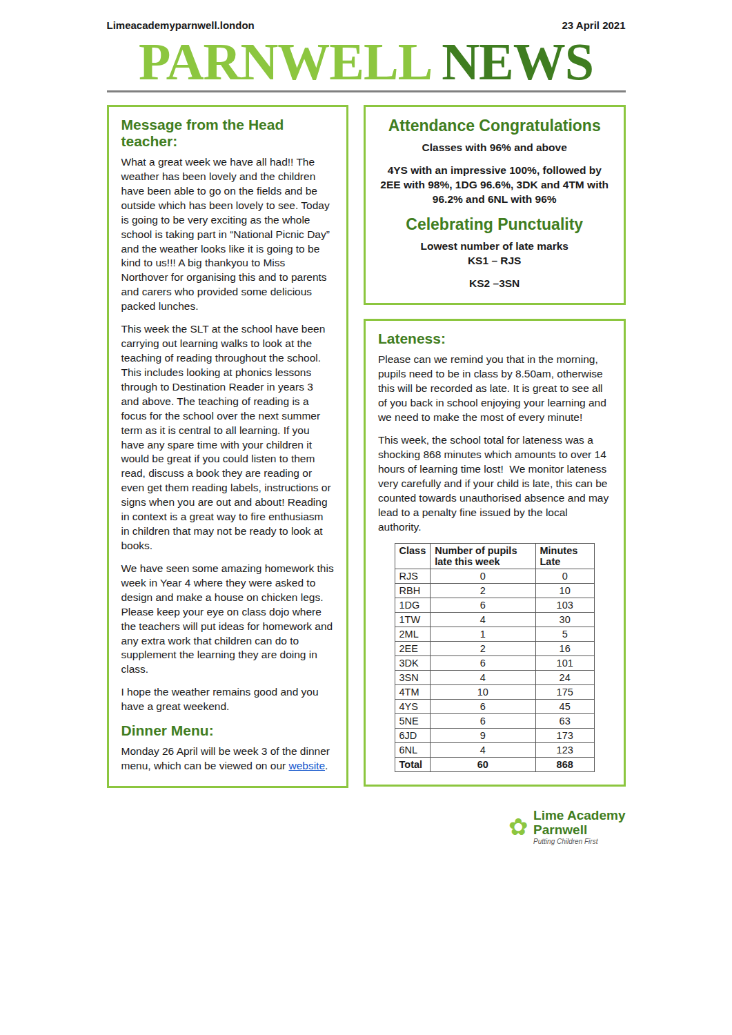Limeacademyparnwell.london
23 April 2021
PARNWELL NEWS
Message from the Head teacher:
What a great week we have all had!! The weather has been lovely and the children have been able to go on the fields and be outside which has been lovely to see. Today is going to be very exciting as the whole school is taking part in “National Picnic Day” and the weather looks like it is going to be kind to us!!! A big thankyou to Miss Northover for organising this and to parents and carers who provided some delicious packed lunches.
This week the SLT at the school have been carrying out learning walks to look at the teaching of reading throughout the school. This includes looking at phonics lessons through to Destination Reader in years 3 and above. The teaching of reading is a focus for the school over the next summer term as it is central to all learning. If you have any spare time with your children it would be great if you could listen to them read, discuss a book they are reading or even get them reading labels, instructions or signs when you are out and about! Reading in context is a great way to fire enthusiasm in children that may not be ready to look at books.
We have seen some amazing homework this week in Year 4 where they were asked to design and make a house on chicken legs. Please keep your eye on class dojo where the teachers will put ideas for homework and any extra work that children can do to supplement the learning they are doing in class.
I hope the weather remains good and you have a great weekend.
Dinner Menu:
Monday 26 April will be week 3 of the dinner menu, which can be viewed on our website.
Attendance Congratulations
Classes with 96% and above
4YS with an impressive 100%, followed by 2EE with 98%, 1DG 96.6%, 3DK and 4TM with 96.2% and 6NL with 96%
Celebrating Punctuality
Lowest number of late marks
KS1 – RJS
KS2 –3SN
Lateness:
Please can we remind you that in the morning, pupils need to be in class by 8.50am, otherwise this will be recorded as late. It is great to see all of you back in school enjoying your learning and we need to make the most of every minute!
This week, the school total for lateness was a shocking 868 minutes which amounts to over 14 hours of learning time lost! We monitor lateness very carefully and if your child is late, this can be counted towards unauthorised absence and may lead to a penalty fine issued by the local authority.
| Class | Number of pupils late this week | Minutes Late |
| --- | --- | --- |
| RJS | 0 | 0 |
| RBH | 2 | 10 |
| 1DG | 6 | 103 |
| 1TW | 4 | 30 |
| 2ML | 1 | 5 |
| 2EE | 2 | 16 |
| 3DK | 6 | 101 |
| 3SN | 4 | 24 |
| 4TM | 10 | 175 |
| 4YS | 6 | 45 |
| 5NE | 6 | 63 |
| 6JD | 9 | 173 |
| 6NL | 4 | 123 |
| Total | 60 | 868 |
✿
Lime Academy
Parnwell
Putting Children First